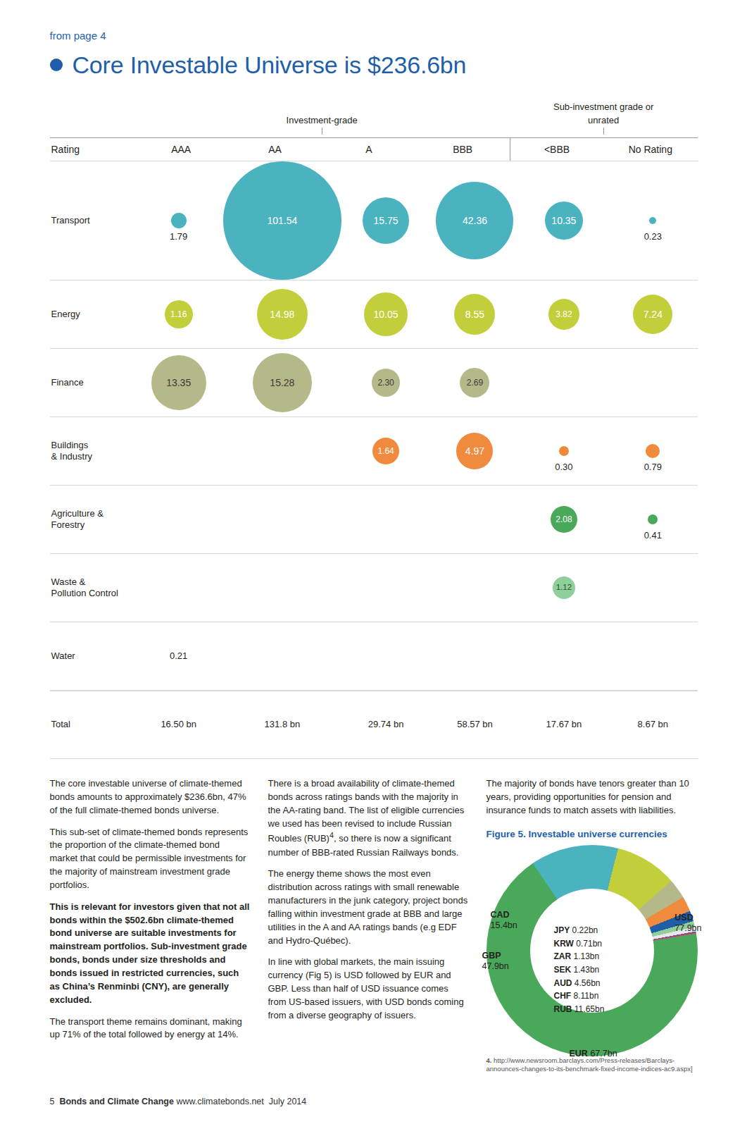from page 4
Core Investable Universe is $236.6bn
Investment-grade
Sub-investment grade or
unrated
Rating
AAA
AA
A
BBB
<BBB
No Rating
Transport
1.79
101.54
15.75
42.36
10.35
0.23
Energy
1.16
14.98
10.05
8.55
3.82
7.24
Finance
13.35
15.28
2.30
2.69
Buildings
& Industry
1.64
4.97
0.30
0.79
Agriculture &
Forestry
2.08
0.41
Waste &
Pollution Control
1.12
Water
0.21
Total
16.50 bn
131.8 bn
29.74 bn
58.57 bn
17.67 bn
8.67 bn
The core investable universe of climate-themed bonds amounts to approximately $236.6bn, 47% of the full climate-themed bonds universe.
This sub-set of climate-themed bonds represents the proportion of the climate-themed bond market that could be permissible investments for the majority of mainstream investment grade portfolios.
This is relevant for investors given that not all bonds within the $502.6bn climate-themed bond universe are suitable investments for mainstream portfolios. Sub-investment grade bonds, bonds under size thresholds and bonds issued in restricted currencies, such as China’s Renminbi (CNY), are generally excluded.
The transport theme remains dominant, making up 71% of the total followed by energy at 14%.
There is a broad availability of climate-themed bonds across ratings bands with the majority in the AA-rating band. The list of eligible currencies we used has been revised to include Russian Roubles (RUB)4, so there is now a significant number of BBB-rated Russian Railways bonds.
The energy theme shows the most even distribution across ratings with small renewable manufacturers in the junk category, project bonds falling within investment grade at BBB and large utilities in the A and AA ratings bands (e.g EDF and Hydro-Québec).
In line with global markets, the main issuing currency (Fig 5) is USD followed by EUR and GBP. Less than half of USD issuance comes from US-based issuers, with USD bonds coming from a diverse geography of issuers.
The majority of bonds have tenors greater than 10 years, providing opportunities for pension and insurance funds to match assets with liabilities.
Figure 5. Investable universe currencies
USD
77.9bn
EUR 67.7bn
GBP
47.9bn
CAD
15.4bn
JPY 0.22bn
KRW 0.71bn
ZAR 1.13bn
SEK 1.43bn
AUD 4.56bn
CHF 8.11bn
RUB 11.65bn
4. http://www.newsroom.barclays.com/Press-releases/Barclays-announces-changes-to-its-benchmark-fixed-income-indices-ac9.aspx]
5 Bonds and Climate Change www.climatebonds.net July 2014